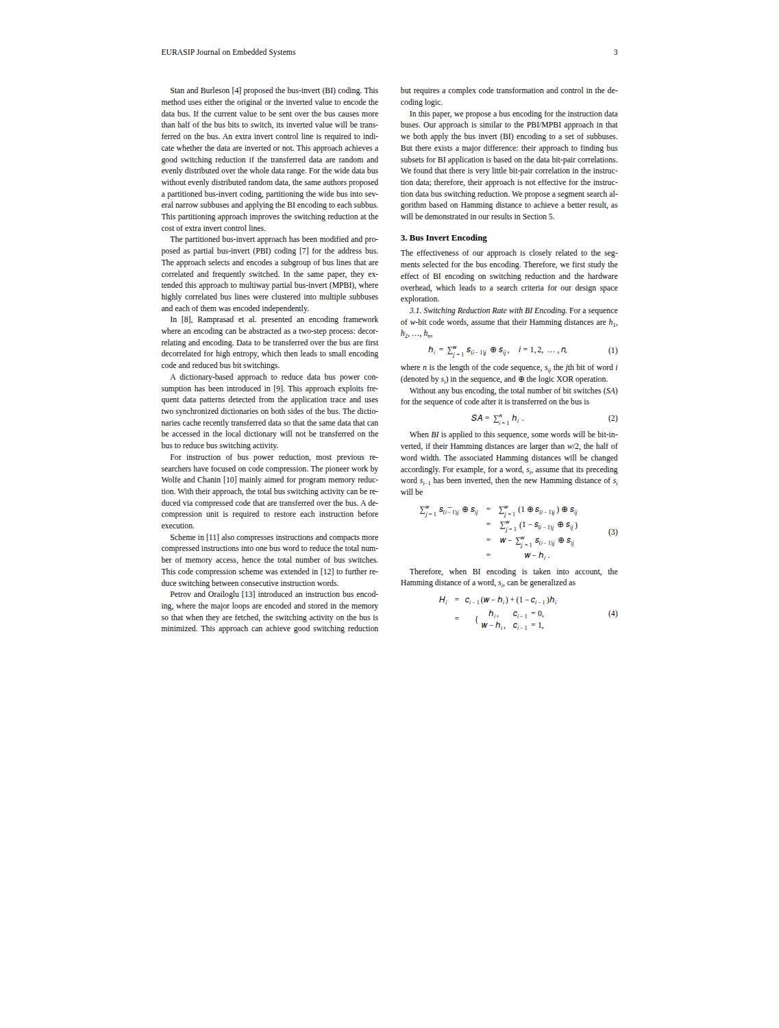EURASIP Journal on Embedded Systems 3
Stan and Burleson [4] proposed the bus-invert (BI) coding. This method uses either the original or the inverted value to encode the data bus. If the current value to be sent over the bus causes more than half of the bus bits to switch, its inverted value will be transferred on the bus. An extra invert control line is required to indicate whether the data are inverted or not. This approach achieves a good switching reduction if the transferred data are random and evenly distributed over the whole data range. For the wide data bus without evenly distributed random data, the same authors proposed a partitioned bus-invert coding, partitioning the wide bus into several narrow subbuses and applying the BI encoding to each subbus. This partitioning approach improves the switching reduction at the cost of extra invert control lines.
The partitioned bus-invert approach has been modified and proposed as partial bus-invert (PBI) coding [7] for the address bus. The approach selects and encodes a subgroup of bus lines that are correlated and frequently switched. In the same paper, they extended this approach to multiway partial bus-invert (MPBI), where highly correlated bus lines were clustered into multiple subbuses and each of them was encoded independently.
In [8], Ramprasad et al. presented an encoding framework where an encoding can be abstracted as a two-step process: decorrelating and encoding. Data to be transferred over the bus are first decorrelated for high entropy, which then leads to small encoding code and reduced bus bit switchings.
A dictionary-based approach to reduce data bus power consumption has been introduced in [9]. This approach exploits frequent data patterns detected from the application trace and uses two synchronized dictionaries on both sides of the bus. The dictionaries cache recently transferred data so that the same data that can be accessed in the local dictionary will not be transferred on the bus to reduce bus switching activity.
For instruction of bus power reduction, most previous researchers have focused on code compression. The pioneer work by Wolfe and Chanin [10] mainly aimed for program memory reduction. With their approach, the total bus switching activity can be reduced via compressed code that are transferred over the bus. A decompression unit is required to restore each instruction before execution.
Scheme in [11] also compresses instructions and compacts more compressed instructions into one bus word to reduce the total number of memory access, hence the total number of bus switches. This code compression scheme was extended in [12] to further reduce switching between consecutive instruction words.
Petrov and Orailoglu [13] introduced an instruction bus encoding, where the major loops are encoded and stored in the memory so that when they are fetched, the switching activity on the bus is minimized. This approach can achieve good switching reduction but requires a complex code transformation and control in the decoding logic.
In this paper, we propose a bus encoding for the instruction data buses. Our approach is similar to the PBI/MPBI approach in that we both apply the bus invert (BI) encoding to a set of subbuses. But there exists a major difference: their approach to finding bus subsets for BI application is based on the data bit-pair correlations. We found that there is very little bit-pair correlation in the instruction data; therefore, their approach is not effective for the instruction data bus switching reduction. We propose a segment search algorithm based on Hamming distance to achieve a better result, as will be demonstrated in our results in Section 5.
3. Bus Invert Encoding
The effectiveness of our approach is closely related to the segments selected for the bus encoding. Therefore, we first study the effect of BI encoding on switching reduction and the hardware overhead, which leads to a search criteria for our design space exploration.
3.1. Switching Reduction Rate with BI Encoding. For a sequence of w-bit code words, assume that their Hamming distances are h1, h2, …, hn,
hi = ∑ j=1 w s(i−1)j ⊕ sij , i = 1,2,…,n , (1)
where n is the length of the code sequence, sij the jth bit of word i (denoted by si) in the sequence, and ⊕ the logic XOR operation.
Without any bus encoding, the total number of bit switches (SA) for the sequence of code after it is transferred on the bus is
SA = ∑ i=1 n hi . (2)
When BI is applied to this sequence, some words will be bit-inverted, if their Hamming distances are larger than w/2, the half of word width. The associated Hamming distances will be changed accordingly. For example, for a word, si, assume that its preceding word si−1 has been inverted, then the new Hamming distance of si will be
∑ j=1 w s(i−1)j¯ ⊕ sij = ∑ j=1 w ( 1⊕s(i−1)j ) ⊕ sij = ∑ j=1 w ( 1−s(i−1)j⊕sij ) = w− ∑ j=1 w s(i−1)j ⊕ sij = w−hi. (3)
Therefore, when BI encoding is taken into account, the Hamming distance of a word, si, can be generalized as
Hi = ci−1 (w−hi) + (1−ci−1) hi = { hi, ci−1=0, w−hi, ci−1=1, (4)